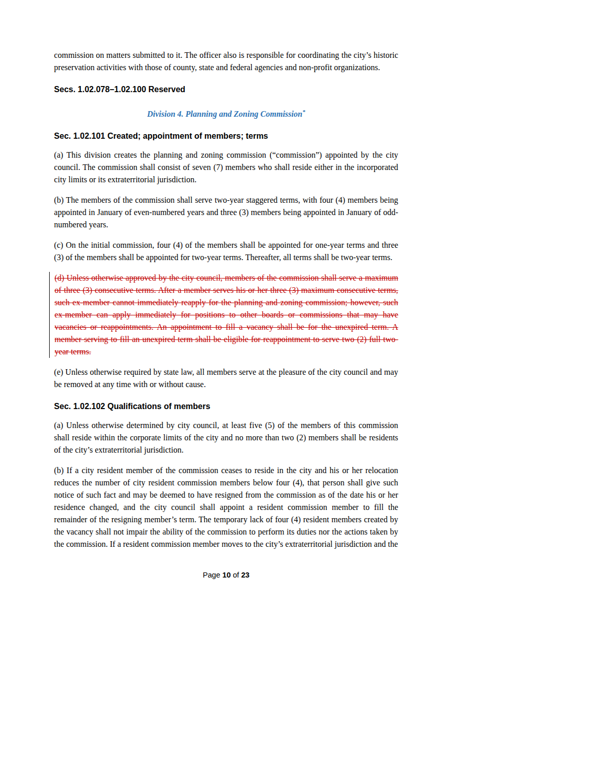commission on matters submitted to it. The officer also is responsible for coordinating the city’s historic preservation activities with those of county, state and federal agencies and non-profit organizations.
Secs. 1.02.078–1.02.100 Reserved
Division 4. Planning and Zoning Commission*
Sec. 1.02.101 Created; appointment of members; terms
(a) This division creates the planning and zoning commission (“commission”) appointed by the city council. The commission shall consist of seven (7) members who shall reside either in the incorporated city limits or its extraterritorial jurisdiction.
(b) The members of the commission shall serve two-year staggered terms, with four (4) members being appointed in January of even-numbered years and three (3) members being appointed in January of odd-numbered years.
(c) On the initial commission, four (4) of the members shall be appointed for one-year terms and three (3) of the members shall be appointed for two-year terms. Thereafter, all terms shall be two-year terms.
(d) Unless otherwise approved by the city council, members of the commission shall serve a maximum of three (3) consecutive terms. After a member serves his or her three (3) maximum consecutive terms, such ex-member cannot immediately reapply for the planning and zoning commission; however, such ex-member can apply immediately for positions to other boards or commissions that may have vacancies or reappointments. An appointment to fill a vacancy shall be for the unexpired term. A member serving to fill an unexpired term shall be eligible for reappointment to serve two (2) full two-year terms.
(e) Unless otherwise required by state law, all members serve at the pleasure of the city council and may be removed at any time with or without cause.
Sec. 1.02.102 Qualifications of members
(a) Unless otherwise determined by city council, at least five (5) of the members of this commission shall reside within the corporate limits of the city and no more than two (2) members shall be residents of the city’s extraterritorial jurisdiction.
(b) If a city resident member of the commission ceases to reside in the city and his or her relocation reduces the number of city resident commission members below four (4), that person shall give such notice of such fact and may be deemed to have resigned from the commission as of the date his or her residence changed, and the city council shall appoint a resident commission member to fill the remainder of the resigning member’s term. The temporary lack of four (4) resident members created by the vacancy shall not impair the ability of the commission to perform its duties nor the actions taken by the commission. If a resident commission member moves to the city’s extraterritorial jurisdiction and the
Page 10 of 23